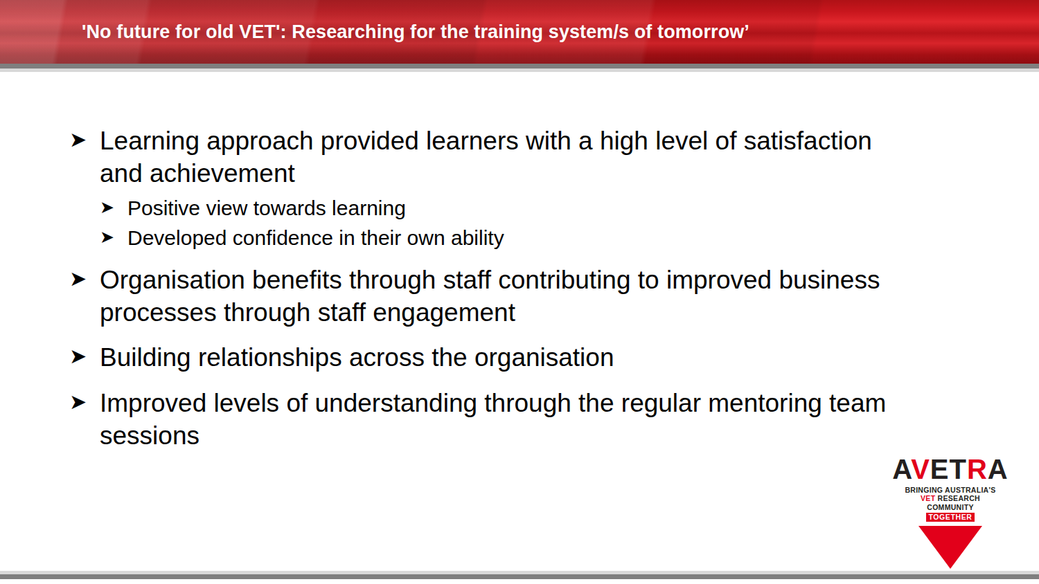'No future for old VET': Researching for the training system/s of tomorrow’
Learning approach provided learners with a high level of satisfaction and achievement
Positive view towards learning
Developed confidence in their own ability
Organisation benefits through staff contributing to improved business processes through staff engagement
Building relationships across the organisation
Improved levels of understanding through the regular mentoring team sessions
AVETRA
BRINGING AUSTRALIA'S
VET RESEARCH
COMMUNITY
TOGETHER